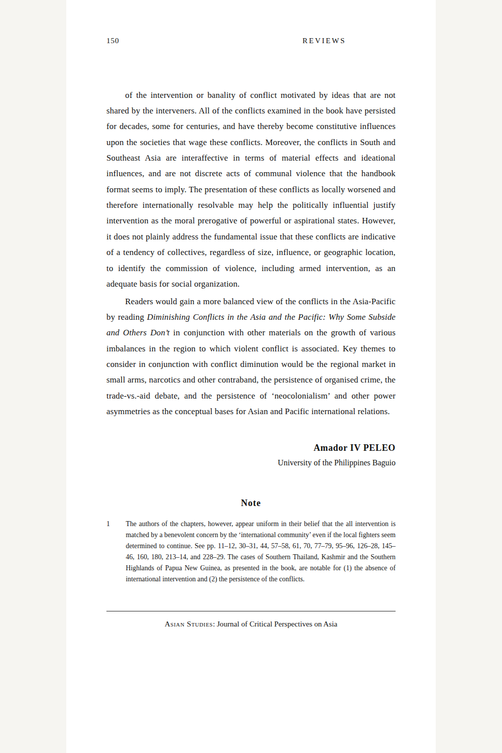150 Reviews
of the intervention or banality of conflict motivated by ideas that are not shared by the interveners. All of the conflicts examined in the book have persisted for decades, some for centuries, and have thereby become constitutive influences upon the societies that wage these conflicts. Moreover, the conflicts in South and Southeast Asia are interaffective in terms of material effects and ideational influences, and are not discrete acts of communal violence that the handbook format seems to imply. The presentation of these conflicts as locally worsened and therefore internationally resolvable may help the politically influential justify intervention as the moral prerogative of powerful or aspirational states. However, it does not plainly address the fundamental issue that these conflicts are indicative of a tendency of collectives, regardless of size, influence, or geographic location, to identify the commission of violence, including armed intervention, as an adequate basis for social organization.
Readers would gain a more balanced view of the conflicts in the Asia-Pacific by reading Diminishing Conflicts in the Asia and the Pacific: Why Some Subside and Others Don’t in conjunction with other materials on the growth of various imbalances in the region to which violent conflict is associated. Key themes to consider in conjunction with conflict diminution would be the regional market in small arms, narcotics and other contraband, the persistence of organised crime, the trade-vs.-aid debate, and the persistence of ‘neocolonialism’ and other power asymmetries as the conceptual bases for Asian and Pacific international relations.
Amador IV PELEO
University of the Philippines Baguio
Note
1
The authors of the chapters, however, appear uniform in their belief that the all intervention is matched by a benevolent concern by the ‘international community’ even if the local fighters seem determined to continue. See pp. 11–12, 30–31, 44, 57–58, 61, 70, 77–79, 95–96, 126–28, 145–46, 160, 180, 213–14, and 228–29. The cases of Southern Thailand, Kashmir and the Southern Highlands of Papua New Guinea, as presented in the book, are notable for (1) the absence of international intervention and (2) the persistence of the conflicts.
Asian Studies: Journal of Critical Perspectives on Asia